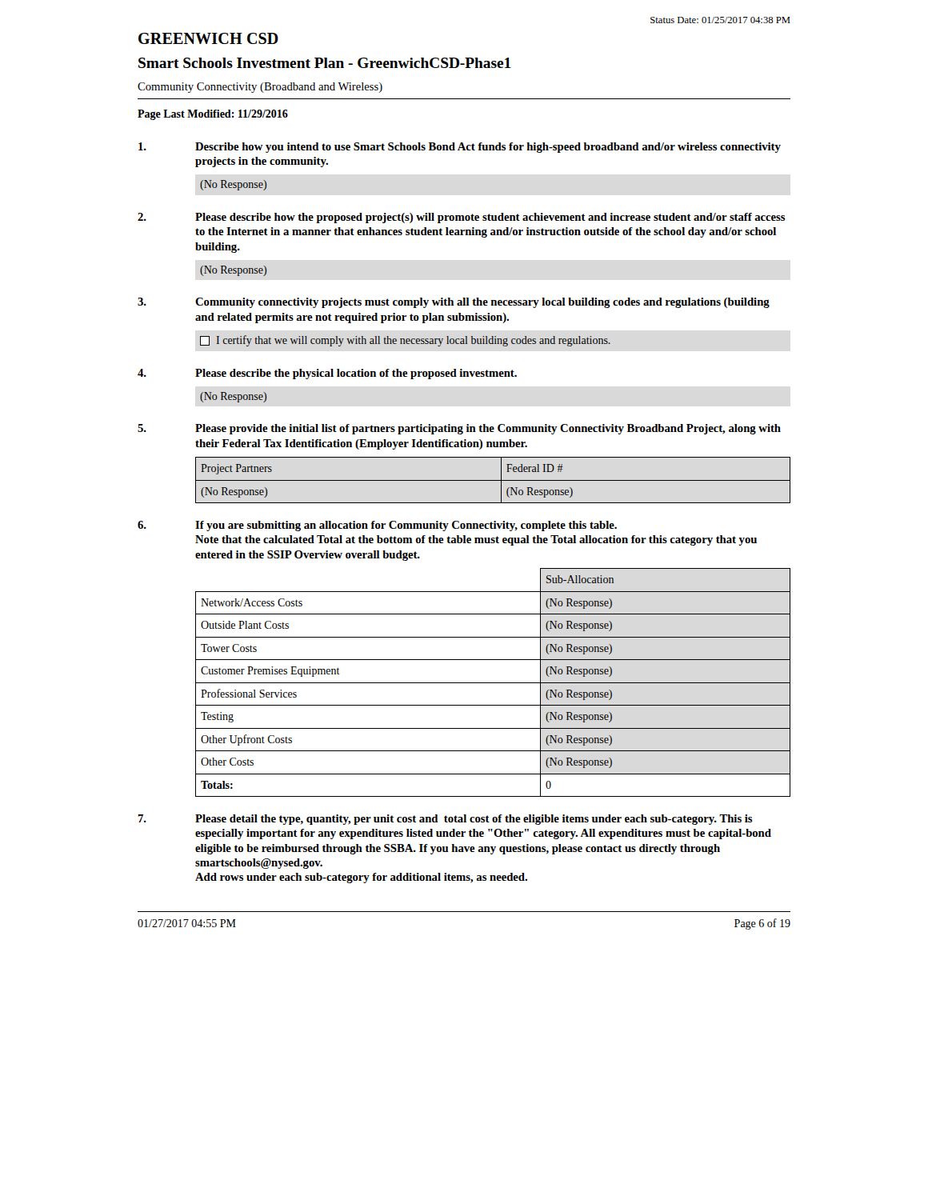Status Date: 01/25/2017 04:38 PM
GREENWICH CSD
Smart Schools Investment Plan - GreenwichCSD-Phase1
Community Connectivity (Broadband and Wireless)
Page Last Modified: 11/29/2016
Describe how you intend to use Smart Schools Bond Act funds for high-speed broadband and/or wireless connectivity projects in the community.
(No Response)
Please describe how the proposed project(s) will promote student achievement and increase student and/or staff access to the Internet in a manner that enhances student learning and/or instruction outside of the school day and/or school building.
(No Response)
Community connectivity projects must comply with all the necessary local building codes and regulations (building and related permits are not required prior to plan submission).
I certify that we will comply with all the necessary local building codes and regulations.
Please describe the physical location of the proposed investment.
(No Response)
Please provide the initial list of partners participating in the Community Connectivity Broadband Project, along with their Federal Tax Identification (Employer Identification) number.
| Project Partners | Federal ID # |
| --- | --- |
| (No Response) | (No Response) |
If you are submitting an allocation for Community Connectivity, complete this table.
Note that the calculated Total at the bottom of the table must equal the Total allocation for this category that you entered in the SSIP Overview overall budget.
| | Sub-Allocation |
| --- | --- |
| Network/Access Costs | (No Response) |
| Outside Plant Costs | (No Response) |
| Tower Costs | (No Response) |
| Customer Premises Equipment | (No Response) |
| Professional Services | (No Response) |
| Testing | (No Response) |
| Other Upfront Costs | (No Response) |
| Other Costs | (No Response) |
| Totals: | 0 |
Please detail the type, quantity, per unit cost and total cost of the eligible items under each sub-category. This is especially important for any expenditures listed under the "Other" category. All expenditures must be capital-bond eligible to be reimbursed through the SSBA. If you have any questions, please contact us directly through smartschools@nysed.gov.
Add rows under each sub-category for additional items, as needed.
01/27/2017 04:55 PM Page 6 of 19